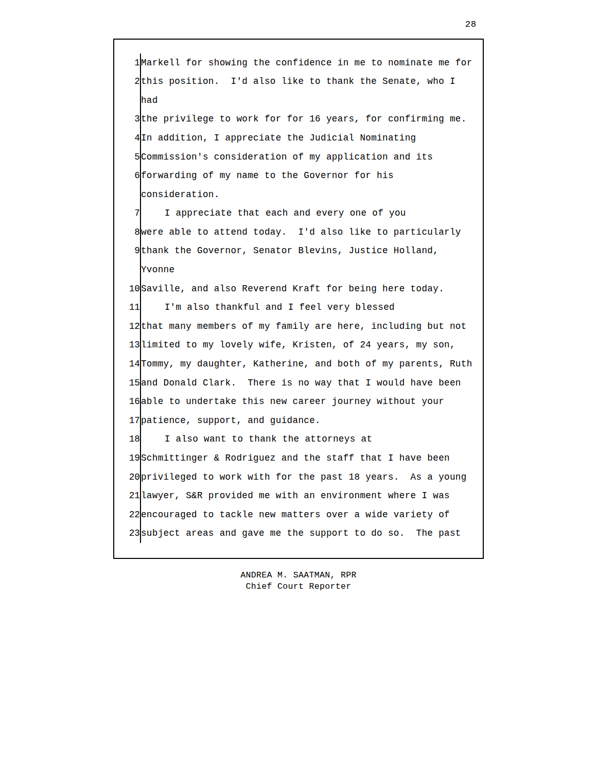28
| 1 | Markell for showing the confidence in me to nominate me for |
| 2 | this position. I'd also like to thank the Senate, who I had |
| 3 | the privilege to work for for 16 years, for confirming me. |
| 4 | In addition, I appreciate the Judicial Nominating |
| 5 | Commission's consideration of my application and its |
| 6 | forwarding of my name to the Governor for his consideration. |
| 7 | I appreciate that each and every one of you |
| 8 | were able to attend today. I'd also like to particularly |
| 9 | thank the Governor, Senator Blevins, Justice Holland, Yvonne |
| 10 | Saville, and also Reverend Kraft for being here today. |
| 11 | I'm also thankful and I feel very blessed |
| 12 | that many members of my family are here, including but not |
| 13 | limited to my lovely wife, Kristen, of 24 years, my son, |
| 14 | Tommy, my daughter, Katherine, and both of my parents, Ruth |
| 15 | and Donald Clark. There is no way that I would have been |
| 16 | able to undertake this new career journey without your |
| 17 | patience, support, and guidance. |
| 18 | I also want to thank the attorneys at |
| 19 | Schmittinger & Rodriguez and the staff that I have been |
| 20 | privileged to work with for the past 18 years. As a young |
| 21 | lawyer, S&R provided me with an environment where I was |
| 22 | encouraged to tackle new matters over a wide variety of |
| 23 | subject areas and gave me the support to do so. The past |
ANDREA M. SAATMAN, RPR
Chief Court Reporter